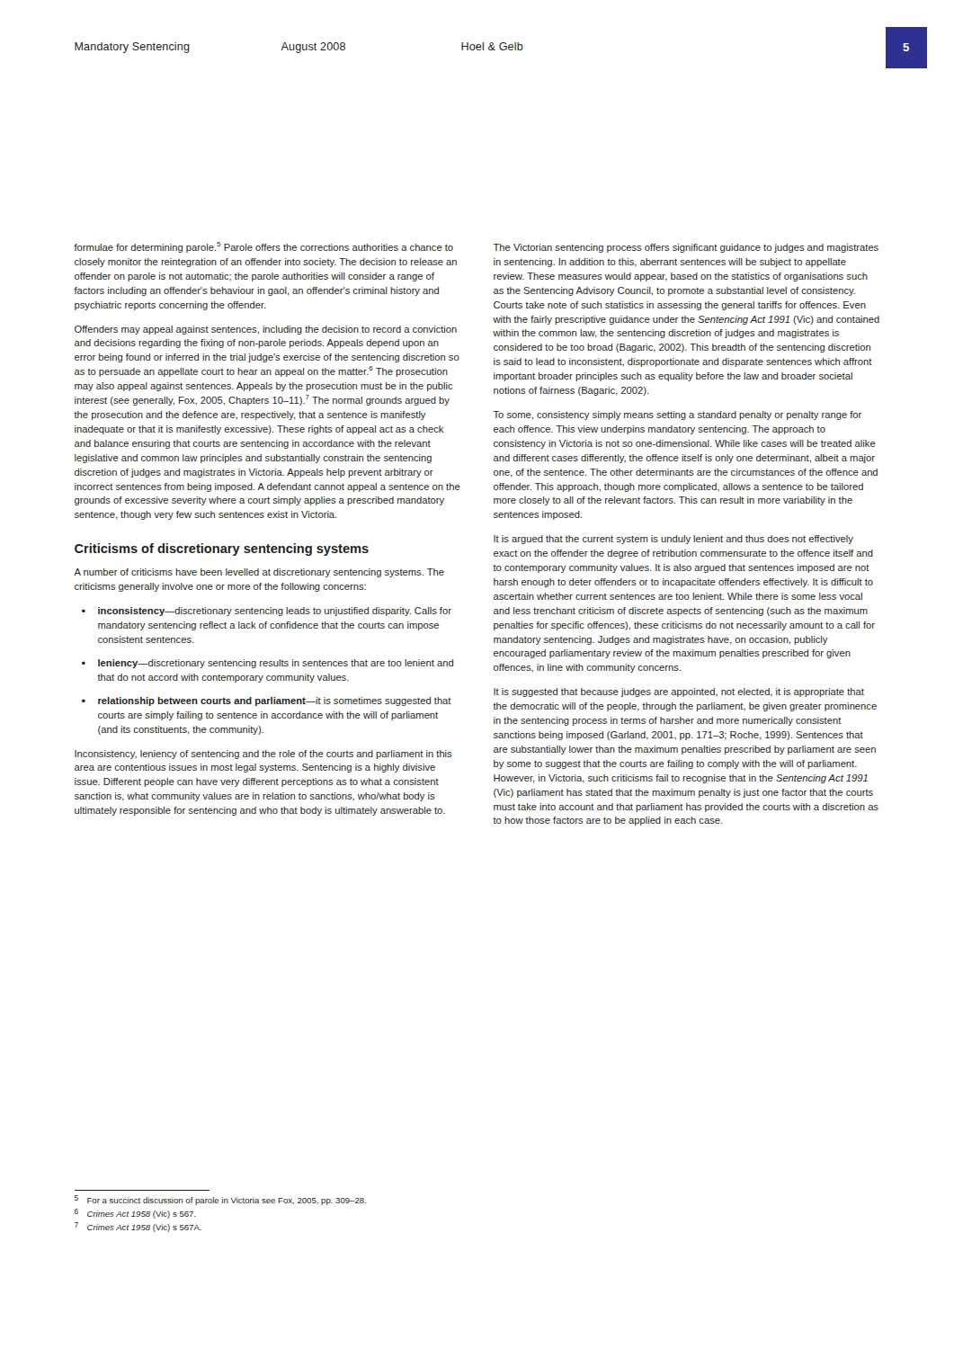5
Mandatory Sentencing August 2008 Hoel & Gelb
formulae for determining parole.5 Parole offers the corrections authorities a chance to closely monitor the reintegration of an offender into society. The decision to release an offender on parole is not automatic; the parole authorities will consider a range of factors including an offender's behaviour in gaol, an offender's criminal history and psychiatric reports concerning the offender.
Offenders may appeal against sentences, including the decision to record a conviction and decisions regarding the fixing of non-parole periods. Appeals depend upon an error being found or inferred in the trial judge's exercise of the sentencing discretion so as to persuade an appellate court to hear an appeal on the matter.6 The prosecution may also appeal against sentences. Appeals by the prosecution must be in the public interest (see generally, Fox, 2005, Chapters 10–11).7 The normal grounds argued by the prosecution and the defence are, respectively, that a sentence is manifestly inadequate or that it is manifestly excessive). These rights of appeal act as a check and balance ensuring that courts are sentencing in accordance with the relevant legislative and common law principles and substantially constrain the sentencing discretion of judges and magistrates in Victoria. Appeals help prevent arbitrary or incorrect sentences from being imposed. A defendant cannot appeal a sentence on the grounds of excessive severity where a court simply applies a prescribed mandatory sentence, though very few such sentences exist in Victoria.
Criticisms of discretionary sentencing systems
A number of criticisms have been levelled at discretionary sentencing systems. The criticisms generally involve one or more of the following concerns:
inconsistency—discretionary sentencing leads to unjustified disparity. Calls for mandatory sentencing reflect a lack of confidence that the courts can impose consistent sentences.
leniency—discretionary sentencing results in sentences that are too lenient and that do not accord with contemporary community values.
relationship between courts and parliament—it is sometimes suggested that courts are simply failing to sentence in accordance with the will of parliament (and its constituents, the community).
Inconsistency, leniency of sentencing and the role of the courts and parliament in this area are contentious issues in most legal systems. Sentencing is a highly divisive issue. Different people can have very different perceptions as to what a consistent sanction is, what community values are in relation to sanctions, who/what body is ultimately responsible for sentencing and who that body is ultimately answerable to.
5 For a succinct discussion of parole in Victoria see Fox, 2005, pp. 309–28.
6 Crimes Act 1958 (Vic) s 567.
7 Crimes Act 1958 (Vic) s 567A.
The Victorian sentencing process offers significant guidance to judges and magistrates in sentencing. In addition to this, aberrant sentences will be subject to appellate review. These measures would appear, based on the statistics of organisations such as the Sentencing Advisory Council, to promote a substantial level of consistency. Courts take note of such statistics in assessing the general tariffs for offences. Even with the fairly prescriptive guidance under the Sentencing Act 1991 (Vic) and contained within the common law, the sentencing discretion of judges and magistrates is considered to be too broad (Bagaric, 2002). This breadth of the sentencing discretion is said to lead to inconsistent, disproportionate and disparate sentences which affront important broader principles such as equality before the law and broader societal notions of fairness (Bagaric, 2002).
To some, consistency simply means setting a standard penalty or penalty range for each offence. This view underpins mandatory sentencing. The approach to consistency in Victoria is not so one-dimensional. While like cases will be treated alike and different cases differently, the offence itself is only one determinant, albeit a major one, of the sentence. The other determinants are the circumstances of the offence and offender. This approach, though more complicated, allows a sentence to be tailored more closely to all of the relevant factors. This can result in more variability in the sentences imposed.
It is argued that the current system is unduly lenient and thus does not effectively exact on the offender the degree of retribution commensurate to the offence itself and to contemporary community values. It is also argued that sentences imposed are not harsh enough to deter offenders or to incapacitate offenders effectively. It is difficult to ascertain whether current sentences are too lenient. While there is some less vocal and less trenchant criticism of discrete aspects of sentencing (such as the maximum penalties for specific offences), these criticisms do not necessarily amount to a call for mandatory sentencing. Judges and magistrates have, on occasion, publicly encouraged parliamentary review of the maximum penalties prescribed for given offences, in line with community concerns.
It is suggested that because judges are appointed, not elected, it is appropriate that the democratic will of the people, through the parliament, be given greater prominence in the sentencing process in terms of harsher and more numerically consistent sanctions being imposed (Garland, 2001, pp. 171–3; Roche, 1999). Sentences that are substantially lower than the maximum penalties prescribed by parliament are seen by some to suggest that the courts are failing to comply with the will of parliament. However, in Victoria, such criticisms fail to recognise that in the Sentencing Act 1991 (Vic) parliament has stated that the maximum penalty is just one factor that the courts must take into account and that parliament has provided the courts with a discretion as to how those factors are to be applied in each case.